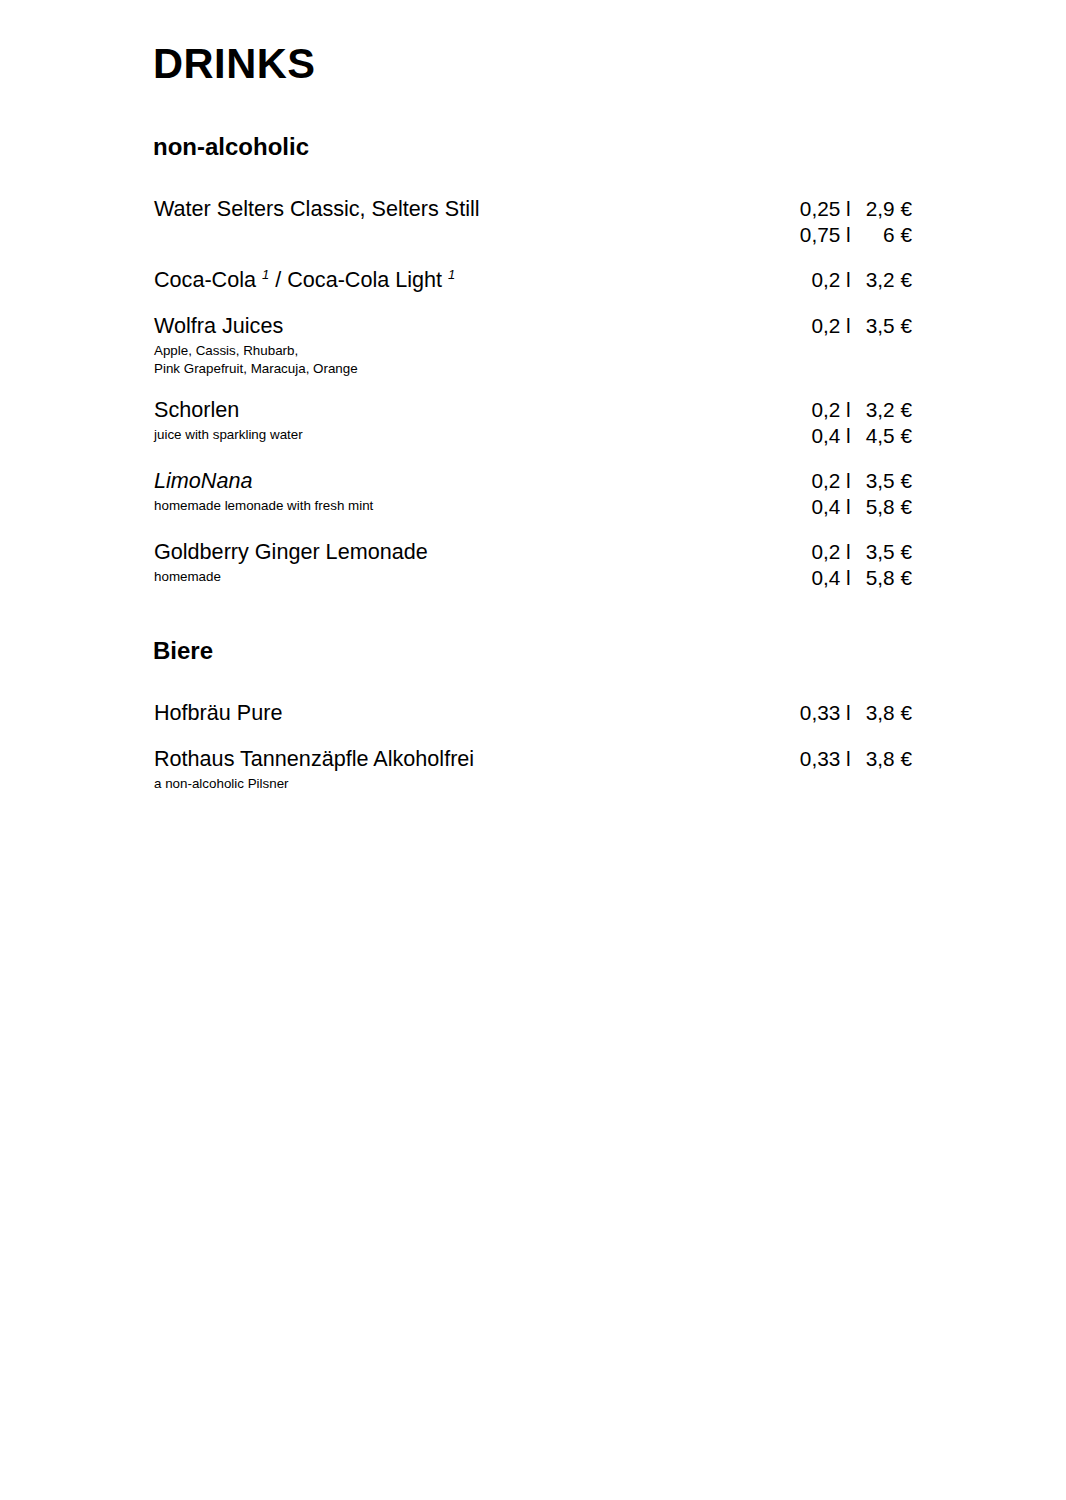DRINKS
non-alcoholic
| Water Selters Classic, Selters Still | 0,25 l 0,75 l | 2,9 € 6 € |
| Coca-Cola 1 / Coca-Cola Light 1 | 0,2 l | 3,2 € |
| Wolfra Juices Apple, Cassis, Rhubarb, Pink Grapefruit, Maracuja, Orange | 0,2 l | 3,5 € |
| Schorlen juice with sparkling water | 0,2 l 0,4 l | 3,2 € 4,5 € |
| LimoNana homemade lemonade with fresh mint | 0,2 l 0,4 l | 3,5 € 5,8 € |
| Goldberry Ginger Lemonade homemade | 0,2 l 0,4 l | 3,5 € 5,8 € |
Biere
| Hofbräu Pure | 0,33 l | 3,8 € |
| Rothaus Tannenzäpfle Alkoholfrei a non-alcoholic Pilsner | 0,33 l | 3,8 € |